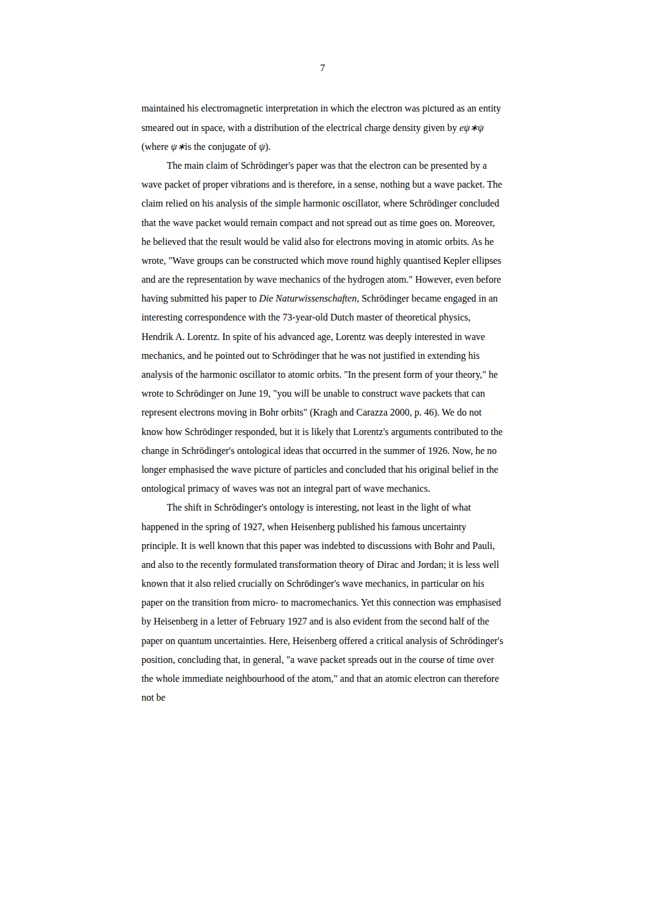7
maintained his electromagnetic interpretation in which the electron was pictured as an entity smeared out in space, with a distribution of the electrical charge density given by eψ∗ψ (where ψ∗is the conjugate of ψ).
The main claim of Schrödinger's paper was that the electron can be presented by a wave packet of proper vibrations and is therefore, in a sense, nothing but a wave packet. The claim relied on his analysis of the simple harmonic oscillator, where Schrödinger concluded that the wave packet would remain compact and not spread out as time goes on. Moreover, he believed that the result would be valid also for electrons moving in atomic orbits. As he wrote, "Wave groups can be constructed which move round highly quantised Kepler ellipses and are the representation by wave mechanics of the hydrogen atom." However, even before having submitted his paper to Die Naturwissenschaften, Schrödinger became engaged in an interesting correspondence with the 73-year-old Dutch master of theoretical physics, Hendrik A. Lorentz. In spite of his advanced age, Lorentz was deeply interested in wave mechanics, and he pointed out to Schrödinger that he was not justified in extending his analysis of the harmonic oscillator to atomic orbits. "In the present form of your theory," he wrote to Schrödinger on June 19, "you will be unable to construct wave packets that can represent electrons moving in Bohr orbits" (Kragh and Carazza 2000, p. 46). We do not know how Schrödinger responded, but it is likely that Lorentz's arguments contributed to the change in Schrödinger's ontological ideas that occurred in the summer of 1926. Now, he no longer emphasised the wave picture of particles and concluded that his original belief in the ontological primacy of waves was not an integral part of wave mechanics.
The shift in Schrödinger's ontology is interesting, not least in the light of what happened in the spring of 1927, when Heisenberg published his famous uncertainty principle. It is well known that this paper was indebted to discussions with Bohr and Pauli, and also to the recently formulated transformation theory of Dirac and Jordan; it is less well known that it also relied crucially on Schrödinger's wave mechanics, in particular on his paper on the transition from micro- to macromechanics. Yet this connection was emphasised by Heisenberg in a letter of February 1927 and is also evident from the second half of the paper on quantum uncertainties. Here, Heisenberg offered a critical analysis of Schrödinger's position, concluding that, in general, "a wave packet spreads out in the course of time over the whole immediate neighbourhood of the atom," and that an atomic electron can therefore not be